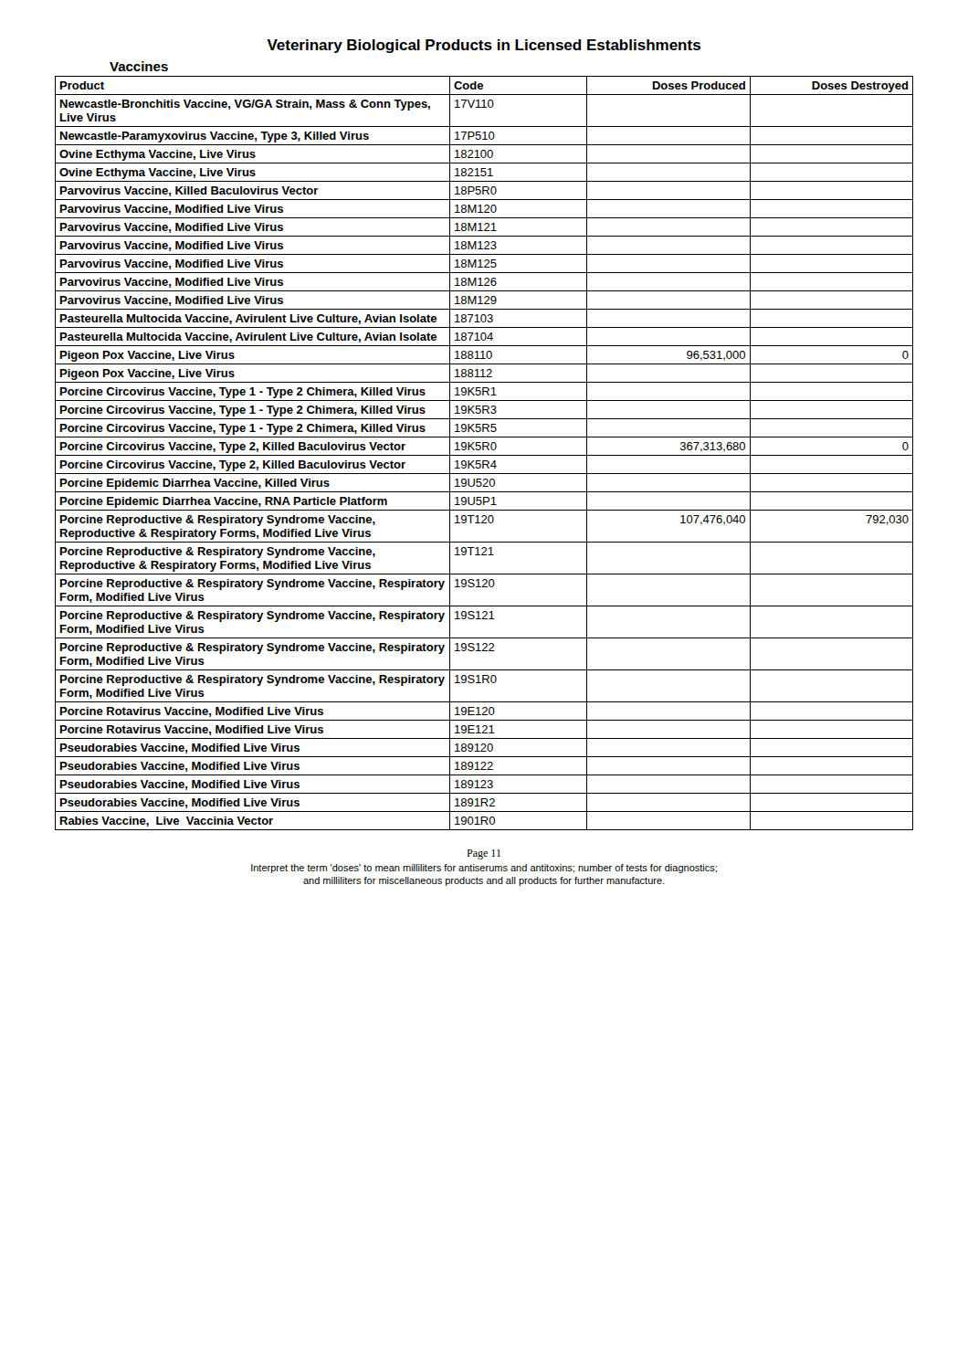Veterinary Biological Products in Licensed Establishments
Vaccines
| Product | Code | Doses Produced | Doses Destroyed |
| --- | --- | --- | --- |
| Newcastle-Bronchitis Vaccine, VG/GA Strain, Mass & Conn Types, Live Virus | 17V110 | | |
| Newcastle-Paramyxovirus Vaccine, Type 3, Killed Virus | 17P510 | | |
| Ovine Ecthyma Vaccine, Live Virus | 182100 | | |
| Ovine Ecthyma Vaccine, Live Virus | 182151 | | |
| Parvovirus Vaccine, Killed Baculovirus Vector | 18P5R0 | | |
| Parvovirus Vaccine, Modified Live Virus | 18M120 | | |
| Parvovirus Vaccine, Modified Live Virus | 18M121 | | |
| Parvovirus Vaccine, Modified Live Virus | 18M123 | | |
| Parvovirus Vaccine, Modified Live Virus | 18M125 | | |
| Parvovirus Vaccine, Modified Live Virus | 18M126 | | |
| Parvovirus Vaccine, Modified Live Virus | 18M129 | | |
| Pasteurella Multocida Vaccine, Avirulent Live Culture, Avian Isolate | 187103 | | |
| Pasteurella Multocida Vaccine, Avirulent Live Culture, Avian Isolate | 187104 | | |
| Pigeon Pox Vaccine, Live Virus | 188110 | 96,531,000 | 0 |
| Pigeon Pox Vaccine, Live Virus | 188112 | | |
| Porcine Circovirus Vaccine, Type 1 - Type 2 Chimera, Killed Virus | 19K5R1 | | |
| Porcine Circovirus Vaccine, Type 1 - Type 2 Chimera, Killed Virus | 19K5R3 | | |
| Porcine Circovirus Vaccine, Type 1 - Type 2 Chimera, Killed Virus | 19K5R5 | | |
| Porcine Circovirus Vaccine, Type 2, Killed Baculovirus Vector | 19K5R0 | 367,313,680 | 0 |
| Porcine Circovirus Vaccine, Type 2, Killed Baculovirus Vector | 19K5R4 | | |
| Porcine Epidemic Diarrhea Vaccine, Killed Virus | 19U520 | | |
| Porcine Epidemic Diarrhea Vaccine, RNA Particle Platform | 19U5P1 | | |
| Porcine Reproductive & Respiratory Syndrome Vaccine, Reproductive & Respiratory Forms, Modified Live Virus | 19T120 | 107,476,040 | 792,030 |
| Porcine Reproductive & Respiratory Syndrome Vaccine, Reproductive & Respiratory Forms, Modified Live Virus | 19T121 | | |
| Porcine Reproductive & Respiratory Syndrome Vaccine, Respiratory Form, Modified Live Virus | 19S120 | | |
| Porcine Reproductive & Respiratory Syndrome Vaccine, Respiratory Form, Modified Live Virus | 19S121 | | |
| Porcine Reproductive & Respiratory Syndrome Vaccine, Respiratory Form, Modified Live Virus | 19S122 | | |
| Porcine Reproductive & Respiratory Syndrome Vaccine, Respiratory Form, Modified Live Virus | 19S1R0 | | |
| Porcine Rotavirus Vaccine, Modified Live Virus | 19E120 | | |
| Porcine Rotavirus Vaccine, Modified Live Virus | 19E121 | | |
| Pseudorabies Vaccine, Modified Live Virus | 189120 | | |
| Pseudorabies Vaccine, Modified Live Virus | 189122 | | |
| Pseudorabies Vaccine, Modified Live Virus | 189123 | | |
| Pseudorabies Vaccine, Modified Live Virus | 1891R2 | | |
| Rabies Vaccine, Live Vaccinia Vector | 1901R0 | | |
Page 11
Interpret the term 'doses' to mean milliliters for antiserums and antitoxins; number of tests for diagnostics;
and milliliters for miscellaneous products and all products for further manufacture.